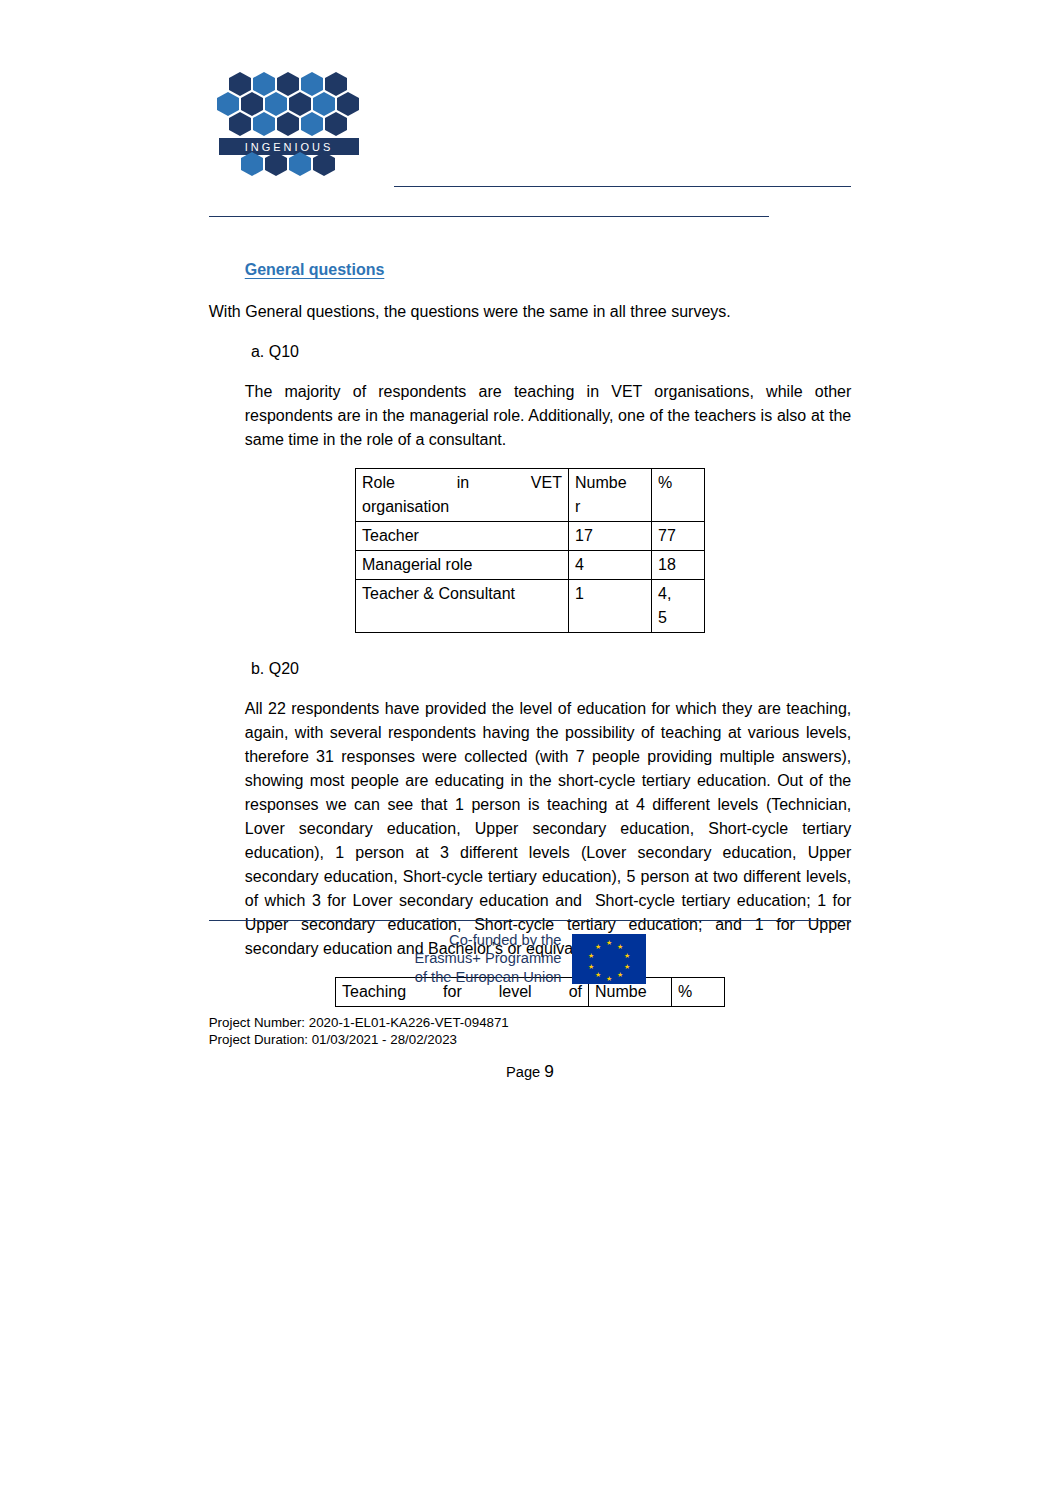INGENIOUS
General questions
With General questions, the questions were the same in all three surveys.
Q10
The majority of respondents are teaching in VET organisations, while other respondents are in the managerial role. Additionally, one of the teachers is also at the same time in the role of a consultant.
| Role in VET organisation | Numbe r | % |
| Teacher | 17 | 77 |
| Managerial role | 4 | 18 |
| Teacher & Consultant | 1 | 4, 5 |
Q20
All 22 respondents have provided the level of education for which they are teaching, again, with several respondents having the possibility of teaching at various levels, therefore 31 responses were collected (with 7 people providing multiple answers), showing most people are educating in the short-cycle tertiary education. Out of the responses we can see that 1 person is teaching at 4 different levels (Technician, Lover secondary education, Upper secondary education, Short-cycle tertiary education), 1 person at 3 different levels (Lover secondary education, Upper secondary education, Short-cycle tertiary education), 5 person at two different levels, of which 3 for Lover secondary education and Short-cycle tertiary education; 1 for Upper secondary education, Short-cycle tertiary education; and 1 for Upper secondary education and Bachelor’s or equivalent level.
| Teaching for level of | Numbe | % |
Co-funded by the
Erasmus+ Programme
of the European Union
★ ★ ★ ★ ★ ★ ★ ★ ★ ★
Project Number: 2020-1-EL01-KA226-VET-094871
Project Duration: 01/03/2021 - 28/02/2023
Page 9